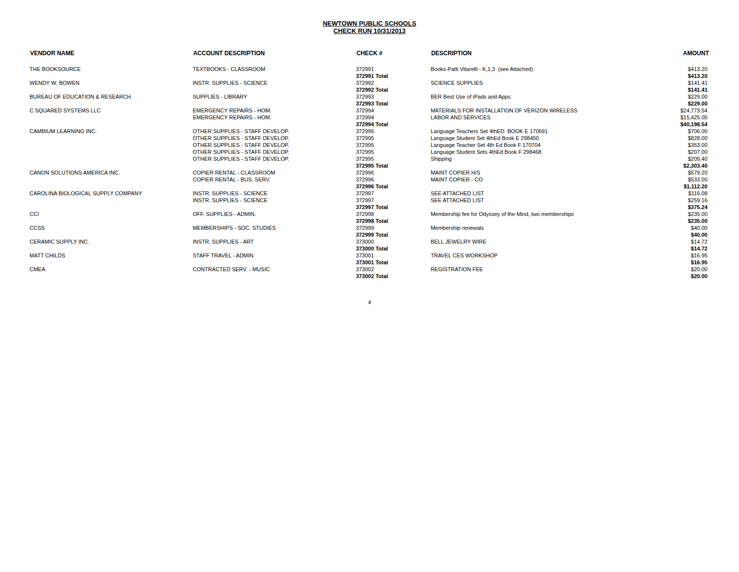NEWTOWN PUBLIC SCHOOLS
CHECK RUN 10/31/2013
| VENDOR NAME | ACCOUNT DESCRIPTION | CHECK # | DESCRIPTION | AMOUNT |
| --- | --- | --- | --- | --- |
| THE BOOKSOURCE | TEXTBOOKS - CLASSROOM | 372991 | Books-Patti Vitarelli - K,1,3 (see Attached) | $413.20 |
| | | 372991 Total | | $413.20 |
| WENDY W. BOWEN | INSTR. SUPPLIES - SCIENCE | 372992 | SCIENCE SUPPLIES | $141.41 |
| | | 372992 Total | | $141.41 |
| BUREAU OF EDUCATION & RESEARCH | SUPPLIES - LIBRARY | 372993 | BER Best Use of iPads and Apps | $229.00 |
| | | 372993 Total | | $229.00 |
| C SQUARED SYSTEMS LLC | EMERGENCY REPAIRS - HOM. | 372994 | MATERIALS FOR INSTALLATION OF VERIZON WIRELESS | $24,773.54 |
| | EMERGENCY REPAIRS - HOM. | 372994 | LABOR AND SERVICES | $15,425.00 |
| | | 372994 Total | | $40,198.54 |
| CAMBIUM LEARNING INC. | OTHER SUPPLIES - STAFF DEVELOP. | 372995 | Language Teachers Set 4thED. BOOK E 170691 | $706.00 |
| | OTHER SUPPLIES - STAFF DEVELOP. | 372995 | Language Student Set 4thEd Book E 298450 | $828.00 |
| | OTHER SUPPLIES - STAFF DEVELOP. | 372995 | Language Teacher Set 4th Ed Book F 170704 | $353.00 |
| | OTHER SUPPLIES - STAFF DEVELOP. | 372995 | Language Student Sets 4thEd Book F 298468 | $207.00 |
| | OTHER SUPPLIES - STAFF DEVELOP. | 372995 | Shipping | $209.40 |
| | | 372995 Total | | $2,303.40 |
| CANON SOLUTIONS AMERICA INC. | COPIER RENTAL - CLASSROOM | 372996 | MAINT COPIER H/S | $579.20 |
| | COPIER RENTAL - BUS. SERV. | 372996 | MAINT COPIER - CO | $533.00 |
| | | 372996 Total | | $1,112.20 |
| CAROLINA BIOLOGICAL SUPPLY COMPANY | INSTR. SUPPLIES - SCIENCE | 372997 | SEE ATTACHED LIST | $116.08 |
| | INSTR. SUPPLIES - SCIENCE | 372997 | SEE ATTACHED LIST | $259.16 |
| | | 372997 Total | | $375.24 |
| CCI | OFF. SUPPLIES - ADMIN. | 372998 | Membership fee for Odyssey of the Mind, two memberships | $235.00 |
| | | 372998 Total | | $235.00 |
| CCSS | MEMBERSHIPS - SOC. STUDIES | 372999 | Membership renewals | $40.00 |
| | | 372999 Total | | $40.00 |
| CERAMIC SUPPLY INC. | INSTR. SUPPLIES - ART | 373000 | BELL JEWELRY WIRE | $14.72 |
| | | 373000 Total | | $14.72 |
| MATT CHILDS | STAFF TRAVEL - ADMIN. | 373001 | TRAVEL CES WORKSHOP | $16.95 |
| | | 373001 Total | | $16.95 |
| CMEA | CONTRACTED SERV. - MUSIC | 373002 | REGISTRATION FEE | $20.00 |
| | | 373002 Total | | $20.00 |
4